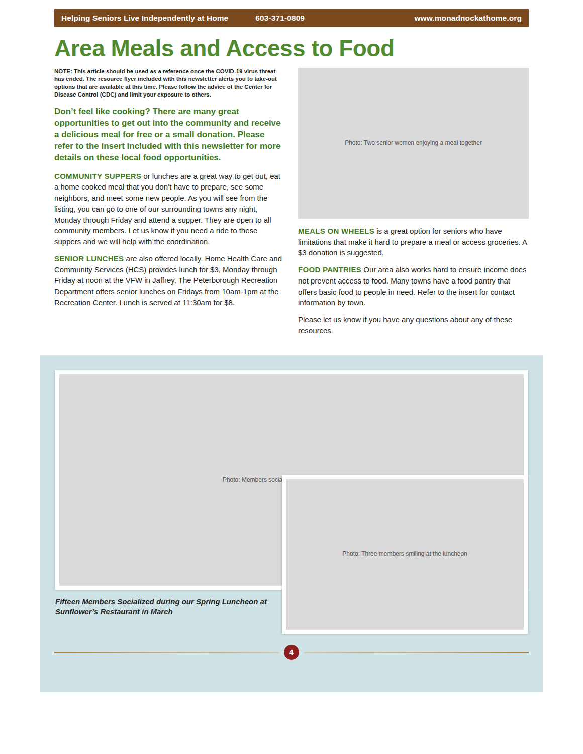Helping Seniors Live Independently at Home 603-371-0809 www.monadnockathome.org
Area Meals and Access to Food
NOTE: This article should be used as a reference once the COVID-19 virus threat has ended. The resource flyer included with this newsletter alerts you to take-out options that are available at this time. Please follow the advice of the Center for Disease Control (CDC) and limit your exposure to others.
Don’t feel like cooking? There are many great opportunities to get out into the community and receive a delicious meal for free or a small donation. Please refer to the insert included with this newsletter for more details on these local food opportunities.
COMMUNITY SUPPERS or lunches are a great way to get out, eat a home cooked meal that you don’t have to prepare, see some neighbors, and meet some new people. As you will see from the listing, you can go to one of our surrounding towns any night, Monday through Friday and attend a supper. They are open to all community members. Let us know if you need a ride to these suppers and we will help with the coordination.
SENIOR LUNCHES are also offered locally. Home Health Care and Community Services (HCS) provides lunch for $3, Monday through Friday at noon at the VFW in Jaffrey. The Peterborough Recreation Department offers senior lunches on Fridays from 10am-1pm at the Recreation Center. Lunch is served at 11:30am for $8.
Photo: Two senior women enjoying a meal together
MEALS ON WHEELS is a great option for seniors who have limitations that make it hard to prepare a meal or access groceries. A $3 donation is suggested.
FOOD PANTRIES Our area also works hard to ensure income does not prevent access to food. Many towns have a food pantry that offers basic food to people in need. Refer to the insert for contact information by town.
Please let us know if you have any questions about any of these resources.
Photo: Members socializing at the Spring Luncheon
Photo: Three members smiling at the luncheon
Fifteen Members Socialized during our Spring Luncheon at Sunflower’s Restaurant in March
4